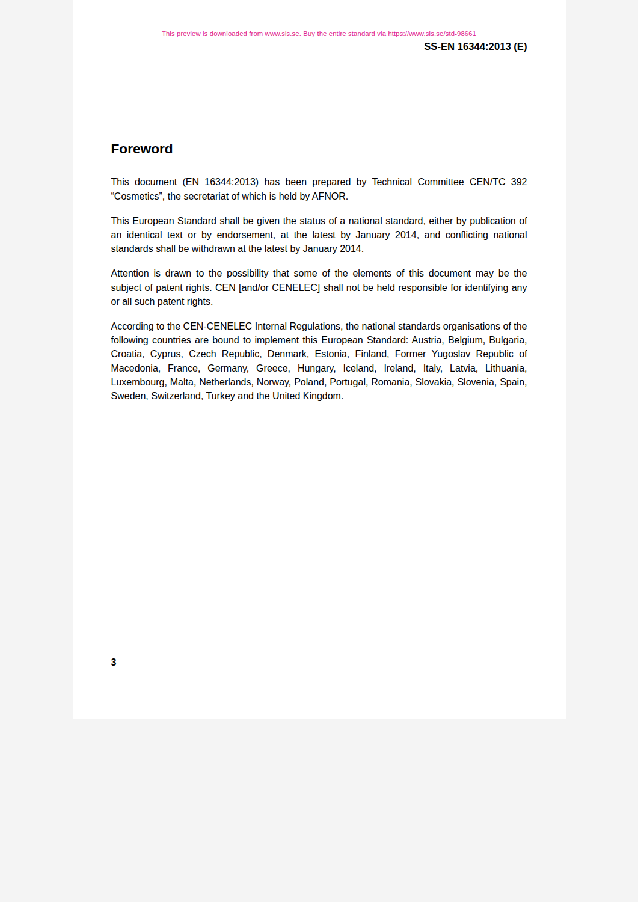This preview is downloaded from www.sis.se. Buy the entire standard via https://www.sis.se/std-98661
SS-EN 16344:2013 (E)
Foreword
This document (EN 16344:2013) has been prepared by Technical Committee CEN/TC 392 “Cosmetics”, the secretariat of which is held by AFNOR.
This European Standard shall be given the status of a national standard, either by publication of an identical text or by endorsement, at the latest by January 2014, and conflicting national standards shall be withdrawn at the latest by January 2014.
Attention is drawn to the possibility that some of the elements of this document may be the subject of patent rights. CEN [and/or CENELEC] shall not be held responsible for identifying any or all such patent rights.
According to the CEN-CENELEC Internal Regulations, the national standards organisations of the following countries are bound to implement this European Standard: Austria, Belgium, Bulgaria, Croatia, Cyprus, Czech Republic, Denmark, Estonia, Finland, Former Yugoslav Republic of Macedonia, France, Germany, Greece, Hungary, Iceland, Ireland, Italy, Latvia, Lithuania, Luxembourg, Malta, Netherlands, Norway, Poland, Portugal, Romania, Slovakia, Slovenia, Spain, Sweden, Switzerland, Turkey and the United Kingdom.
3